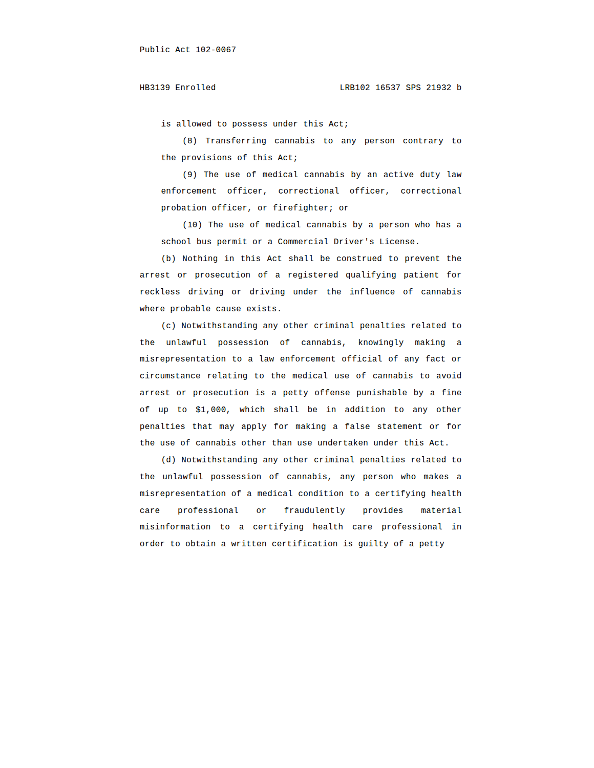Public Act 102-0067
HB3139 Enrolled LRB102 16537 SPS 21932 b
is allowed to possess under this Act;
(8) Transferring cannabis to any person contrary to the provisions of this Act;
(9) The use of medical cannabis by an active duty law enforcement officer, correctional officer, correctional probation officer, or firefighter; or
(10) The use of medical cannabis by a person who has a school bus permit or a Commercial Driver's License.
(b) Nothing in this Act shall be construed to prevent the arrest or prosecution of a registered qualifying patient for reckless driving or driving under the influence of cannabis where probable cause exists.
(c) Notwithstanding any other criminal penalties related to the unlawful possession of cannabis, knowingly making a misrepresentation to a law enforcement official of any fact or circumstance relating to the medical use of cannabis to avoid arrest or prosecution is a petty offense punishable by a fine of up to $1,000, which shall be in addition to any other penalties that may apply for making a false statement or for the use of cannabis other than use undertaken under this Act.
(d) Notwithstanding any other criminal penalties related to the unlawful possession of cannabis, any person who makes a misrepresentation of a medical condition to a certifying health care professional or fraudulently provides material misinformation to a certifying health care professional in order to obtain a written certification is guilty of a petty